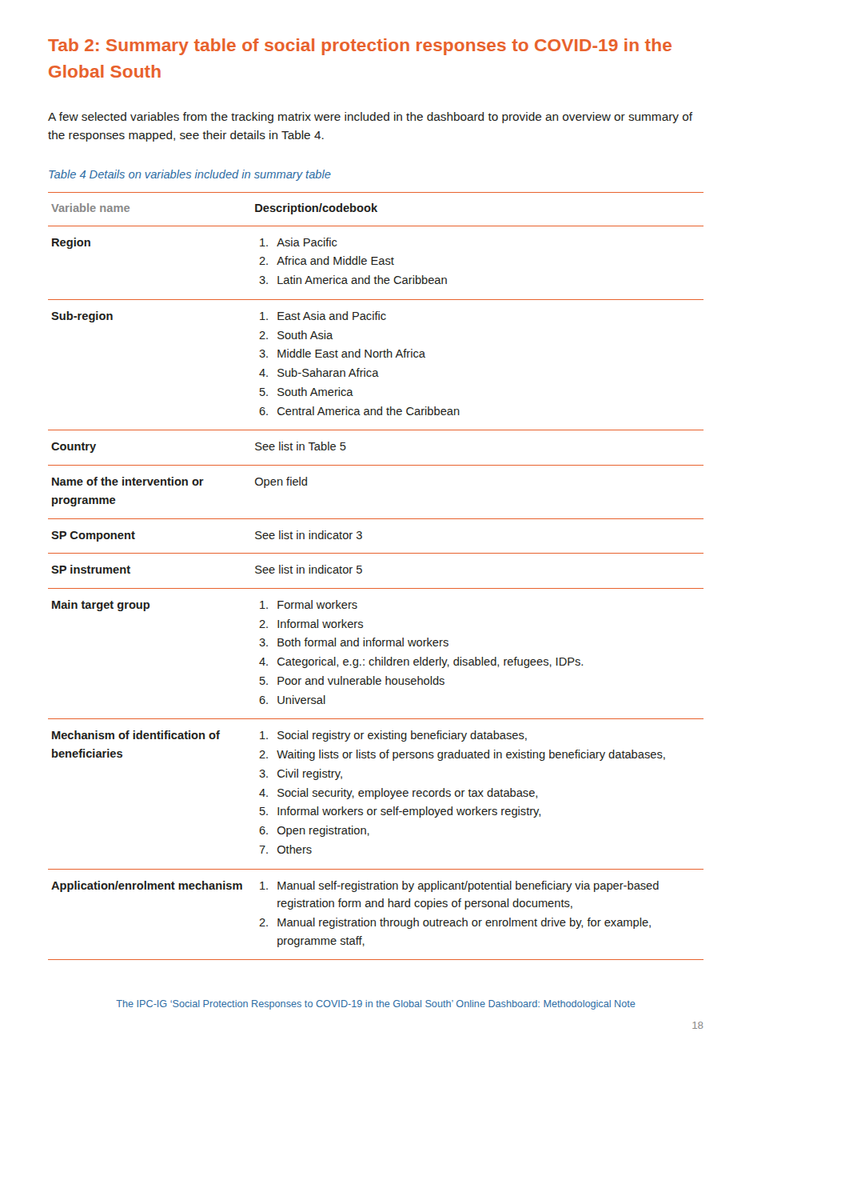Tab 2: Summary table of social protection responses to COVID-19 in the Global South
A few selected variables from the tracking matrix were included in the dashboard to provide an overview or summary of the responses mapped, see their details in Table 4.
Table 4 Details on variables included in summary table
| Variable name | Description/codebook |
| --- | --- |
| Region | Asia Pacific Africa and Middle East Latin America and the Caribbean |
| Sub-region | East Asia and Pacific South Asia Middle East and North Africa Sub-Saharan Africa South America Central America and the Caribbean |
| Country | See list in Table 5 |
| Name of the intervention or programme | Open field |
| SP Component | See list in indicator 3 |
| SP instrument | See list in indicator 5 |
| Main target group | Formal workers Informal workers Both formal and informal workers Categorical, e.g.: children elderly, disabled, refugees, IDPs. Poor and vulnerable households Universal |
| Mechanism of identification of beneficiaries | Social registry or existing beneficiary databases, Waiting lists or lists of persons graduated in existing beneficiary databases, Civil registry, Social security, employee records or tax database, Informal workers or self-employed workers registry, Open registration, Others |
| Application/enrolment mechanism | Manual self-registration by applicant/potential beneficiary via paper-based registration form and hard copies of personal documents, Manual registration through outreach or enrolment drive by, for example, programme staff, |
The IPC-IG ‘Social Protection Responses to COVID-19 in the Global South’ Online Dashboard: Methodological Note 18